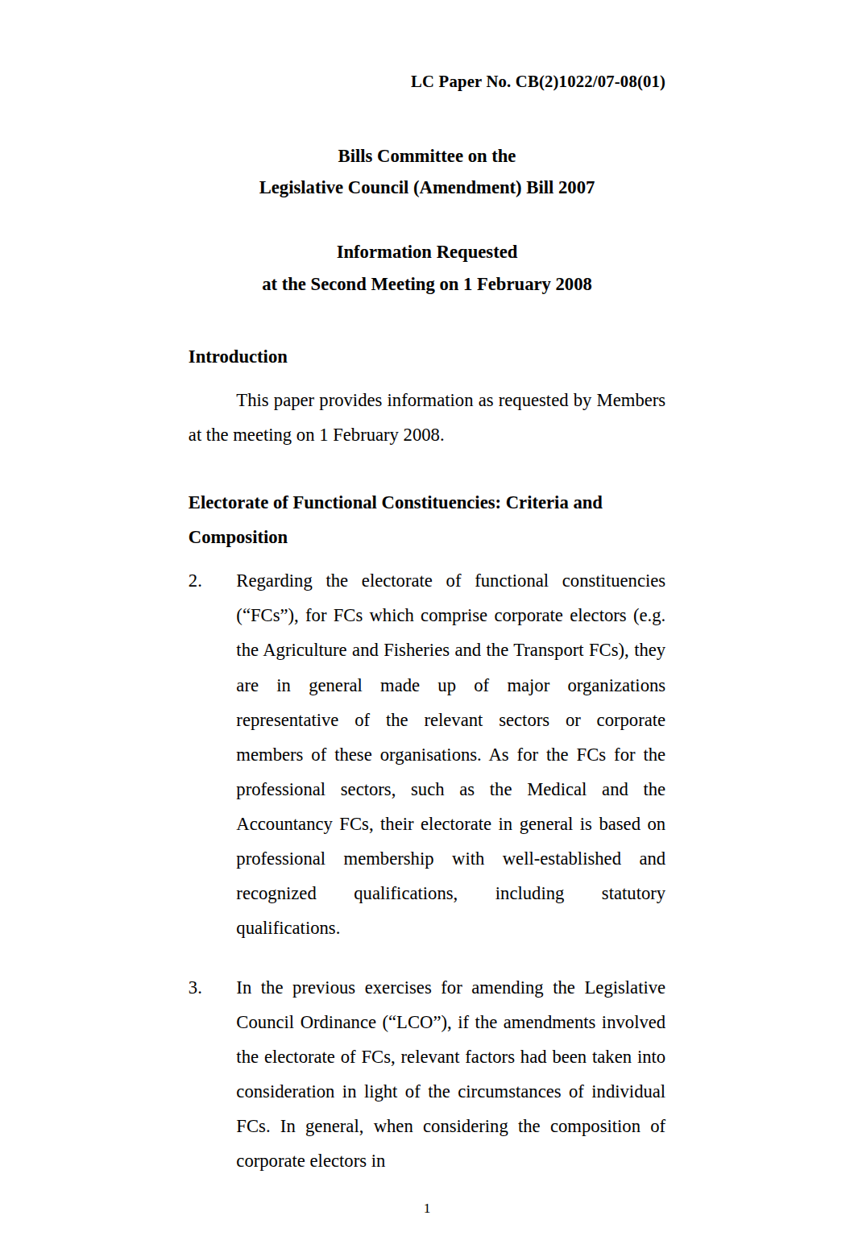LC Paper No. CB(2)1022/07-08(01)
Bills Committee on the
Legislative Council (Amendment) Bill 2007
Information Requested
at the Second Meeting on 1 February 2008
Introduction
This paper provides information as requested by Members at the meeting on 1 February 2008.
Electorate of Functional Constituencies: Criteria and Composition
2.
Regarding the electorate of functional constituencies (“FCs”), for FCs which comprise corporate electors (e.g. the Agriculture and Fisheries and the Transport FCs), they are in general made up of major organizations representative of the relevant sectors or corporate members of these organisations. As for the FCs for the professional sectors, such as the Medical and the Accountancy FCs, their electorate in general is based on professional membership with well-established and recognized qualifications, including statutory qualifications.
3.
In the previous exercises for amending the Legislative Council Ordinance (“LCO”), if the amendments involved the electorate of FCs, relevant factors had been taken into consideration in light of the circumstances of individual FCs. In general, when considering the composition of corporate electors in
1